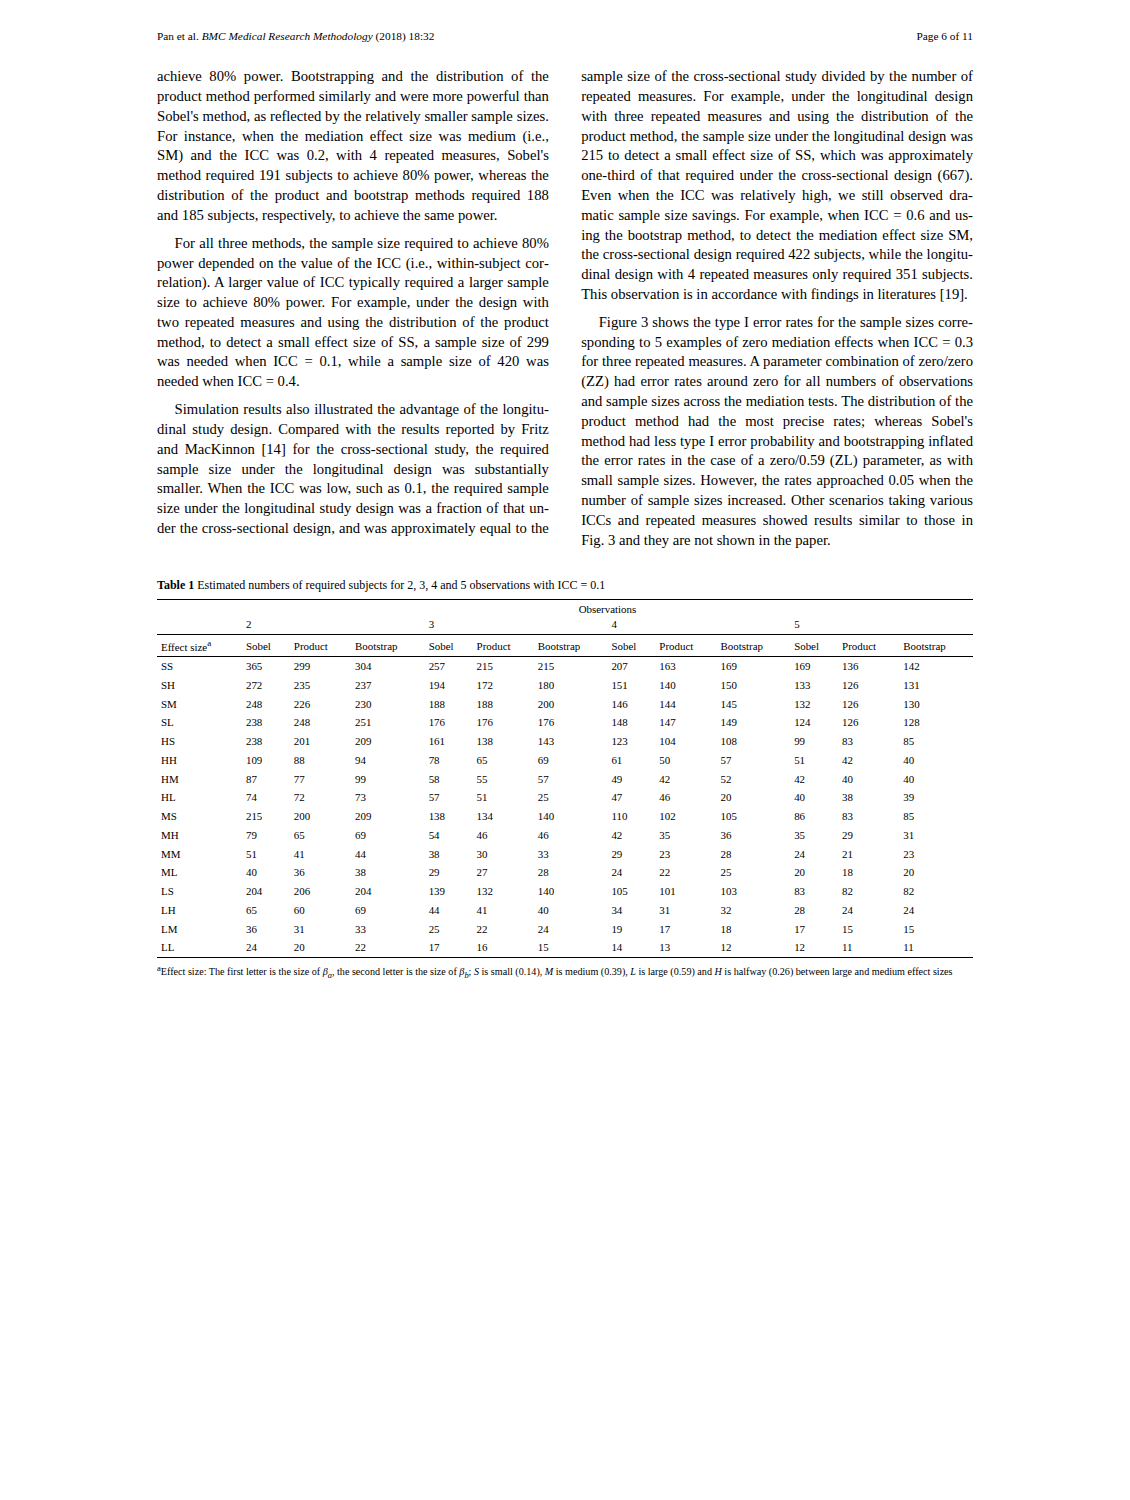Pan et al. BMC Medical Research Methodology (2018) 18:32
Page 6 of 11
achieve 80% power. Bootstrapping and the distribution of the product method performed similarly and were more powerful than Sobel's method, as reflected by the relatively smaller sample sizes. For instance, when the mediation effect size was medium (i.e., SM) and the ICC was 0.2, with 4 repeated measures, Sobel's method required 191 subjects to achieve 80% power, whereas the distribution of the product and bootstrap methods required 188 and 185 subjects, respectively, to achieve the same power.
For all three methods, the sample size required to achieve 80% power depended on the value of the ICC (i.e., within-subject correlation). A larger value of ICC typically required a larger sample size to achieve 80% power. For example, under the design with two repeated measures and using the distribution of the product method, to detect a small effect size of SS, a sample size of 299 was needed when ICC = 0.1, while a sample size of 420 was needed when ICC = 0.4.
Simulation results also illustrated the advantage of the longitudinal study design. Compared with the results reported by Fritz and MacKinnon [14] for the cross-sectional study, the required sample size under the longitudinal design was substantially smaller. When the ICC was low, such as 0.1, the required sample size under the longitudinal study design was a fraction of that under the cross-sectional design, and was approximately equal to the sample size of the cross-sectional study divided by the number of repeated measures. For example, under the longitudinal design with three repeated measures and using the distribution of the product method, the sample size under the longitudinal design was 215 to detect a small effect size of SS, which was approximately one-third of that required under the cross-sectional design (667). Even when the ICC was relatively high, we still observed dramatic sample size savings. For example, when ICC = 0.6 and using the bootstrap method, to detect the mediation effect size SM, the cross-sectional design required 422 subjects, while the longitudinal design with 4 repeated measures only required 351 subjects. This observation is in accordance with findings in literatures [19].
Figure 3 shows the type I error rates for the sample sizes corresponding to 5 examples of zero mediation effects when ICC = 0.3 for three repeated measures. A parameter combination of zero/zero (ZZ) had error rates around zero for all numbers of observations and sample sizes across the mediation tests. The distribution of the product method had the most precise rates; whereas Sobel's method had less type I error probability and bootstrapping inflated the error rates in the case of a zero/0.59 (ZL) parameter, as with small sample sizes. However, the rates approached 0.05 when the number of sample sizes increased. Other scenarios taking various ICCs and repeated measures showed results similar to those in Fig. 3 and they are not shown in the paper.
Table 1 Estimated numbers of required subjects for 2, 3, 4 and 5 observations with ICC = 0.1
| | Observations |
| --- | --- |
| | 2 | 3 | 4 | 5 |
| Effect size a | Sobel | Product | Bootstrap | Sobel | Product | Bootstrap | Sobel | Product | Bootstrap | Sobel | Product | Bootstrap |
| SS | 365 | 299 | 304 | 257 | 215 | 215 | 207 | 163 | 169 | 169 | 136 | 142 |
| SH | 272 | 235 | 237 | 194 | 172 | 180 | 151 | 140 | 150 | 133 | 126 | 131 |
| SM | 248 | 226 | 230 | 188 | 188 | 200 | 146 | 144 | 145 | 132 | 126 | 130 |
| SL | 238 | 248 | 251 | 176 | 176 | 176 | 148 | 147 | 149 | 124 | 126 | 128 |
| HS | 238 | 201 | 209 | 161 | 138 | 143 | 123 | 104 | 108 | 99 | 83 | 85 |
| HH | 109 | 88 | 94 | 78 | 65 | 69 | 61 | 50 | 57 | 51 | 42 | 40 |
| HM | 87 | 77 | 99 | 58 | 55 | 57 | 49 | 42 | 52 | 42 | 40 | 40 |
| HL | 74 | 72 | 73 | 57 | 51 | 25 | 47 | 46 | 20 | 40 | 38 | 39 |
| MS | 215 | 200 | 209 | 138 | 134 | 140 | 110 | 102 | 105 | 86 | 83 | 85 |
| MH | 79 | 65 | 69 | 54 | 46 | 46 | 42 | 35 | 36 | 35 | 29 | 31 |
| MM | 51 | 41 | 44 | 38 | 30 | 33 | 29 | 23 | 28 | 24 | 21 | 23 |
| ML | 40 | 36 | 38 | 29 | 27 | 28 | 24 | 22 | 25 | 20 | 18 | 20 |
| LS | 204 | 206 | 204 | 139 | 132 | 140 | 105 | 101 | 103 | 83 | 82 | 82 |
| LH | 65 | 60 | 69 | 44 | 41 | 40 | 34 | 31 | 32 | 28 | 24 | 24 |
| LM | 36 | 31 | 33 | 25 | 22 | 24 | 19 | 17 | 18 | 17 | 15 | 15 |
| LL | 24 | 20 | 22 | 17 | 16 | 15 | 14 | 13 | 12 | 12 | 11 | 11 |
aEffect size: The first letter is the size of βa, the second letter is the size of βb; S is small (0.14), M is medium (0.39), L is large (0.59) and H is halfway (0.26) between large and medium effect sizes